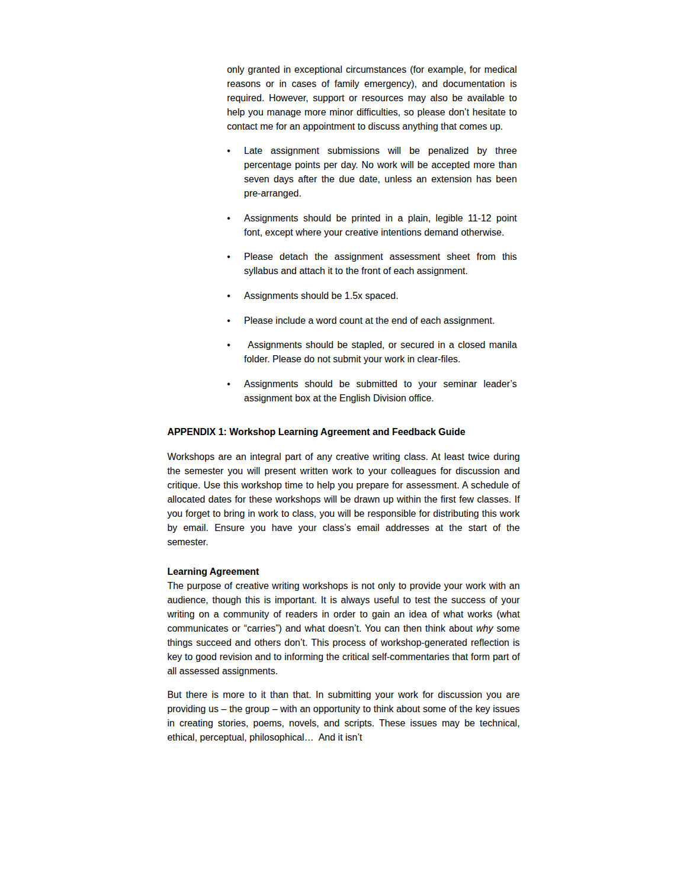only granted in exceptional circumstances (for example, for medical reasons or in cases of family emergency), and documentation is required. However, support or resources may also be available to help you manage more minor difficulties, so please don’t hesitate to contact me for an appointment to discuss anything that comes up.
Late assignment submissions will be penalized by three percentage points per day. No work will be accepted more than seven days after the due date, unless an extension has been pre-arranged.
Assignments should be printed in a plain, legible 11-12 point font, except where your creative intentions demand otherwise.
Please detach the assignment assessment sheet from this syllabus and attach it to the front of each assignment.
Assignments should be 1.5x spaced.
Please include a word count at the end of each assignment.
Assignments should be stapled, or secured in a closed manila folder. Please do not submit your work in clear-files.
Assignments should be submitted to your seminar leader’s assignment box at the English Division office.
APPENDIX 1: Workshop Learning Agreement and Feedback Guide
Workshops are an integral part of any creative writing class. At least twice during the semester you will present written work to your colleagues for discussion and critique. Use this workshop time to help you prepare for assessment. A schedule of allocated dates for these workshops will be drawn up within the first few classes. If you forget to bring in work to class, you will be responsible for distributing this work by email. Ensure you have your class’s email addresses at the start of the semester.
Learning Agreement
The purpose of creative writing workshops is not only to provide your work with an audience, though this is important. It is always useful to test the success of your writing on a community of readers in order to gain an idea of what works (what communicates or “carries”) and what doesn’t. You can then think about why some things succeed and others don’t. This process of workshop-generated reflection is key to good revision and to informing the critical self-commentaries that form part of all assessed assignments.
But there is more to it than that. In submitting your work for discussion you are providing us – the group – with an opportunity to think about some of the key issues in creating stories, poems, novels, and scripts. These issues may be technical, ethical, perceptual, philosophical… And it isn’t